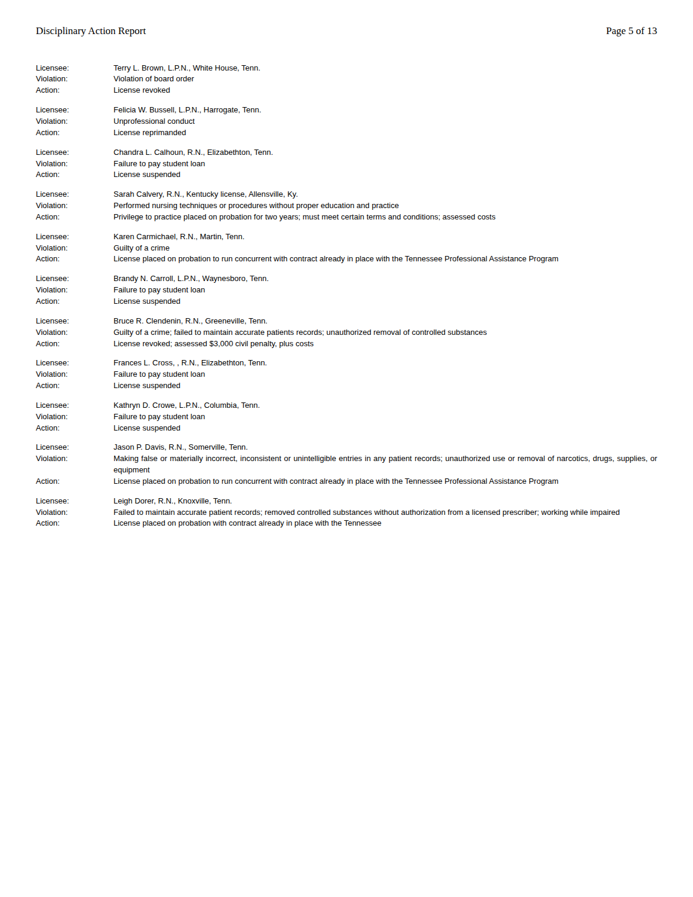Disciplinary Action Report Page 5 of 13
| Licensee: | Terry L. Brown, L.P.N., White House, Tenn. |
| Violation: | Violation of board order |
| Action: | License revoked |
| Licensee: | Felicia W. Bussell, L.P.N., Harrogate, Tenn. |
| Violation: | Unprofessional conduct |
| Action: | License reprimanded |
| Licensee: | Chandra L. Calhoun, R.N., Elizabethton, Tenn. |
| Violation: | Failure to pay student loan |
| Action: | License suspended |
| Licensee: | Sarah Calvery, R.N., Kentucky license, Allensville, Ky. |
| Violation: | Performed nursing techniques or procedures without proper education and practice |
| Action: | Privilege to practice placed on probation for two years; must meet certain terms and conditions; assessed costs |
| Licensee: | Karen Carmichael, R.N., Martin, Tenn. |
| Violation: | Guilty of a crime |
| Action: | License placed on probation to run concurrent with contract already in place with the Tennessee Professional Assistance Program |
| Licensee: | Brandy N. Carroll, L.P.N., Waynesboro, Tenn. |
| Violation: | Failure to pay student loan |
| Action: | License suspended |
| Licensee: | Bruce R. Clendenin, R.N., Greeneville, Tenn. |
| Violation: | Guilty of a crime; failed to maintain accurate patients records; unauthorized removal of controlled substances |
| Action: | License revoked; assessed $3,000 civil penalty, plus costs |
| Licensee: | Frances L. Cross, , R.N., Elizabethton, Tenn. |
| Violation: | Failure to pay student loan |
| Action: | License suspended |
| Licensee: | Kathryn D. Crowe, L.P.N., Columbia, Tenn. |
| Violation: | Failure to pay student loan |
| Action: | License suspended |
| Licensee: | Jason P. Davis, R.N., Somerville, Tenn. |
| Violation: | Making false or materially incorrect, inconsistent or unintelligible entries in any patient records; unauthorized use or removal of narcotics, drugs, supplies, or equipment |
| Action: | License placed on probation to run concurrent with contract already in place with the Tennessee Professional Assistance Program |
| Licensee: | Leigh Dorer, R.N., Knoxville, Tenn. |
| Violation: | Failed to maintain accurate patient records; removed controlled substances without authorization from a licensed prescriber; working while impaired |
| Action: | License placed on probation with contract already in place with the Tennessee |